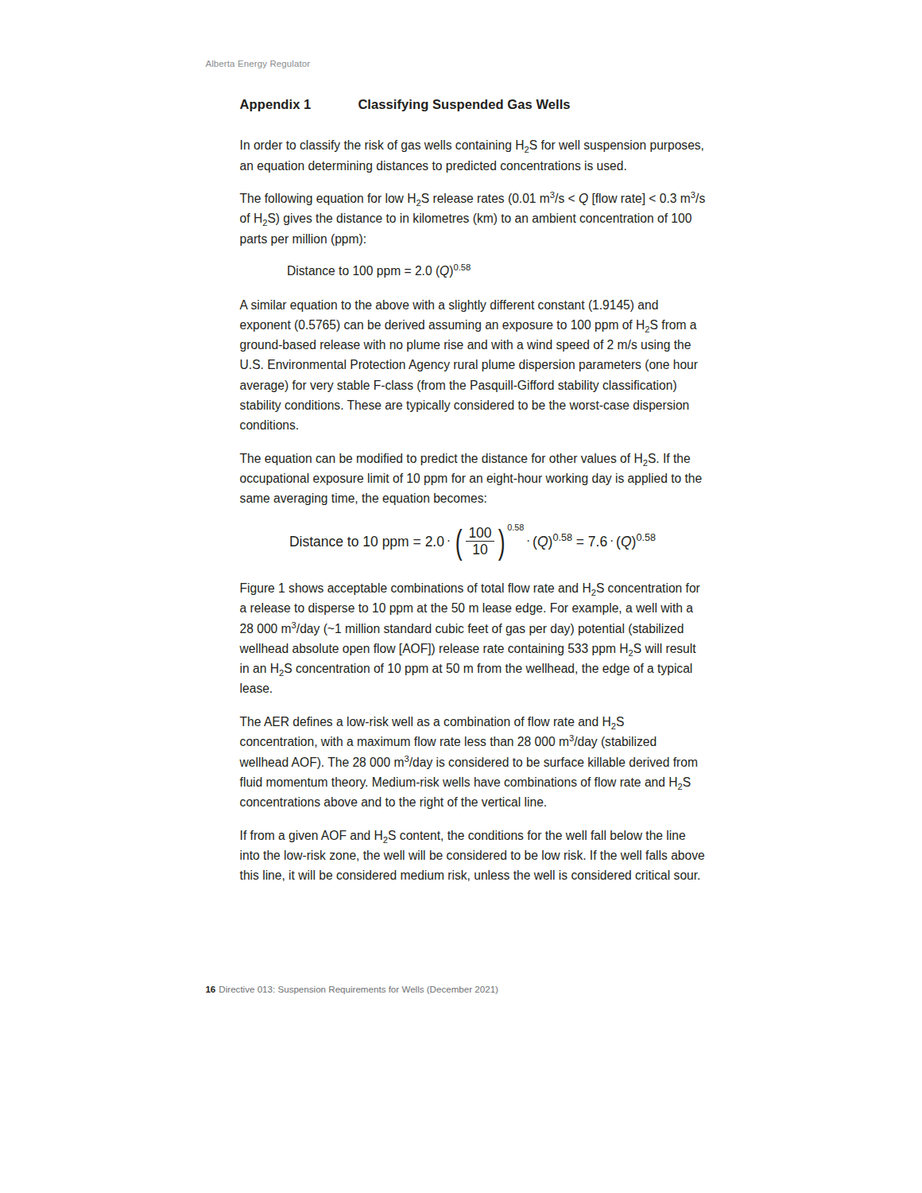Alberta Energy Regulator
Appendix 1 Classifying Suspended Gas Wells
In order to classify the risk of gas wells containing H2S for well suspension purposes, an equation determining distances to predicted concentrations is used.
The following equation for low H2S release rates (0.01 m3/s < Q [flow rate] < 0.3 m3/s of H2S) gives the distance to in kilometres (km) to an ambient concentration of 100 parts per million (ppm):
Distance to 100 ppm = 2.0 (Q)0.58
A similar equation to the above with a slightly different constant (1.9145) and exponent (0.5765) can be derived assuming an exposure to 100 ppm of H2S from a ground-based release with no plume rise and with a wind speed of 2 m/s using the U.S. Environmental Protection Agency rural plume dispersion parameters (one hour average) for very stable F-class (from the Pasquill-Gifford stability classification) stability conditions. These are typically considered to be the worst-case dispersion conditions.
The equation can be modified to predict the distance for other values of H2S. If the occupational exposure limit of 10 ppm for an eight-hour working day is applied to the same averaging time, the equation becomes:
Distance to 10 ppm = 2.0·(10010) 0.58·(Q)0.58 = 7.6·(Q)0.58
Figure 1 shows acceptable combinations of total flow rate and H2S concentration for a release to disperse to 10 ppm at the 50 m lease edge. For example, a well with a 28 000 m3/day (~1 million standard cubic feet of gas per day) potential (stabilized wellhead absolute open flow [AOF]) release rate containing 533 ppm H2S will result in an H2S concentration of 10 ppm at 50 m from the wellhead, the edge of a typical lease.
The AER defines a low-risk well as a combination of flow rate and H2S concentration, with a maximum flow rate less than 28 000 m3/day (stabilized wellhead AOF). The 28 000 m3/day is considered to be surface killable derived from fluid momentum theory. Medium-risk wells have combinations of flow rate and H2S concentrations above and to the right of the vertical line.
If from a given AOF and H2S content, the conditions for the well fall below the line into the low-risk zone, the well will be considered to be low risk. If the well falls above this line, it will be considered medium risk, unless the well is considered critical sour.
16 Directive 013: Suspension Requirements for Wells (December 2021)